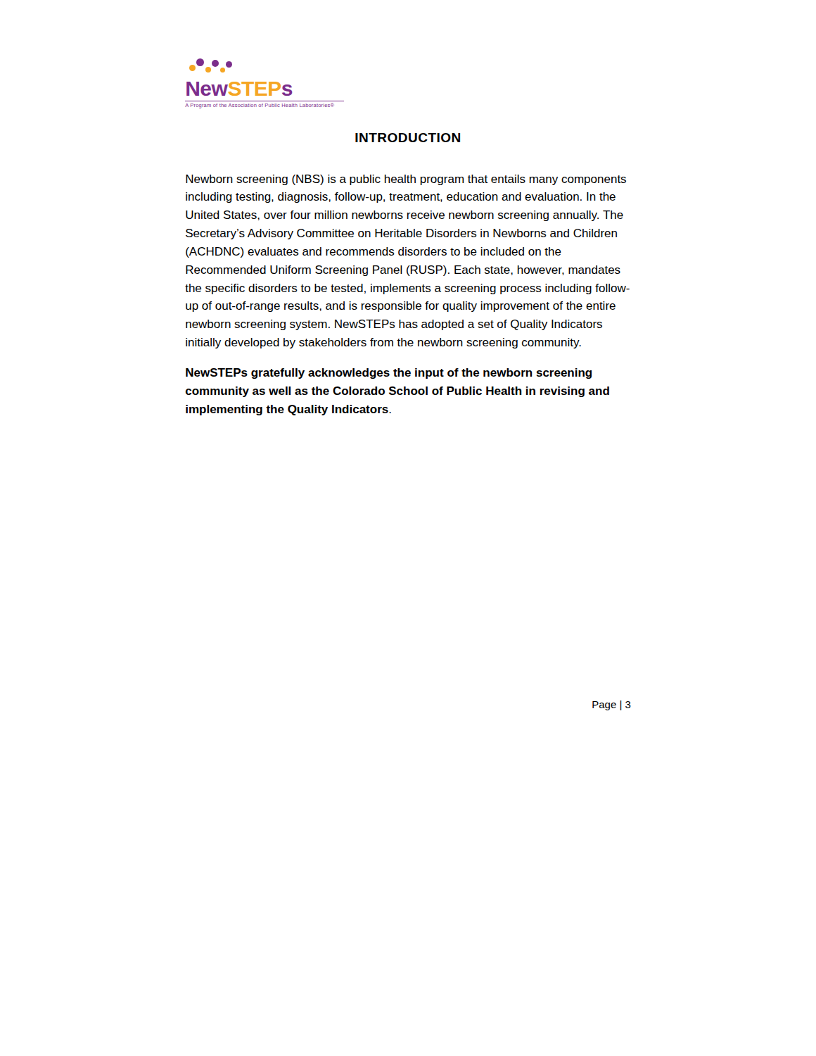NewSTEPs A Program of the Association of Public Health Laboratories®
INTRODUCTION
Newborn screening (NBS) is a public health program that entails many components including testing, diagnosis, follow-up, treatment, education and evaluation. In the United States, over four million newborns receive newborn screening annually. The Secretary’s Advisory Committee on Heritable Disorders in Newborns and Children (ACHDNC) evaluates and recommends disorders to be included on the Recommended Uniform Screening Panel (RUSP). Each state, however, mandates the specific disorders to be tested, implements a screening process including follow-up of out-of-range results, and is responsible for quality improvement of the entire newborn screening system. NewSTEPs has adopted a set of Quality Indicators initially developed by stakeholders from the newborn screening community.
NewSTEPs gratefully acknowledges the input of the newborn screening community as well as the Colorado School of Public Health in revising and implementing the Quality Indicators.
Page | 3